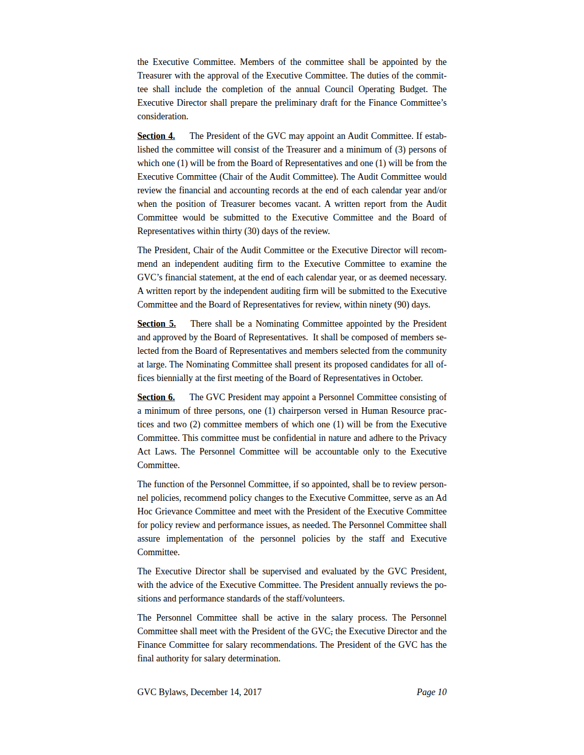the Executive Committee. Members of the committee shall be appointed by the Treasurer with the approval of the Executive Committee. The duties of the committee shall include the completion of the annual Council Operating Budget. The Executive Director shall prepare the preliminary draft for the Finance Committee’s consideration.
Section 4. The President of the GVC may appoint an Audit Committee. If established the committee will consist of the Treasurer and a minimum of (3) persons of which one (1) will be from the Board of Representatives and one (1) will be from the Executive Committee (Chair of the Audit Committee). The Audit Committee would review the financial and accounting records at the end of each calendar year and/or when the position of Treasurer becomes vacant. A written report from the Audit Committee would be submitted to the Executive Committee and the Board of Representatives within thirty (30) days of the review.
The President, Chair of the Audit Committee or the Executive Director will recommend an independent auditing firm to the Executive Committee to examine the GVC’s financial statement, at the end of each calendar year, or as deemed necessary. A written report by the independent auditing firm will be submitted to the Executive Committee and the Board of Representatives for review, within ninety (90) days.
Section 5. There shall be a Nominating Committee appointed by the President and approved by the Board of Representatives. It shall be composed of members selected from the Board of Representatives and members selected from the community at large. The Nominating Committee shall present its proposed candidates for all offices biennially at the first meeting of the Board of Representatives in October.
Section 6. The GVC President may appoint a Personnel Committee consisting of a minimum of three persons, one (1) chairperson versed in Human Resource practices and two (2) committee members of which one (1) will be from the Executive Committee. This committee must be confidential in nature and adhere to the Privacy Act Laws. The Personnel Committee will be accountable only to the Executive Committee.
The function of the Personnel Committee, if so appointed, shall be to review personnel policies, recommend policy changes to the Executive Committee, serve as an Ad Hoc Grievance Committee and meet with the President of the Executive Committee for policy review and performance issues, as needed. The Personnel Committee shall assure implementation of the personnel policies by the staff and Executive Committee.
The Executive Director shall be supervised and evaluated by the GVC President, with the advice of the Executive Committee. The President annually reviews the positions and performance standards of the staff/volunteers.
The Personnel Committee shall be active in the salary process. The Personnel Committee shall meet with the President of the GVC, the Executive Director and the Finance Committee for salary recommendations. The President of the GVC has the final authority for salary determination.
GVC Bylaws, December 14, 2017 Page 10